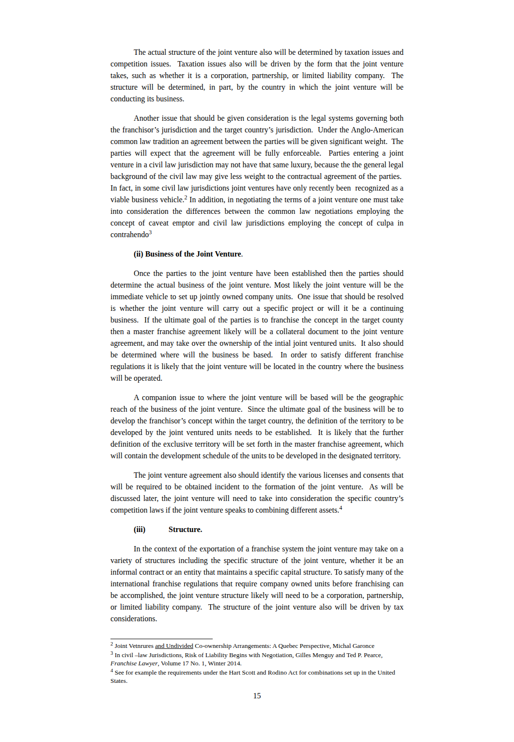The actual structure of the joint venture also will be determined by taxation issues and competition issues. Taxation issues also will be driven by the form that the joint venture takes, such as whether it is a corporation, partnership, or limited liability company. The structure will be determined, in part, by the country in which the joint venture will be conducting its business.
Another issue that should be given consideration is the legal systems governing both the franchisor’s jurisdiction and the target country’s jurisdiction. Under the Anglo-American common law tradition an agreement between the parties will be given significant weight. The parties will expect that the agreement will be fully enforceable. Parties entering a joint venture in a civil law jurisdiction may not have that same luxury, because the the general legal background of the civil law may give less weight to the contractual agreement of the parties. In fact, in some civil law jurisdictions joint ventures have only recently been recognized as a viable business vehicle.2 In addition, in negotiating the terms of a joint venture one must take into consideration the differences between the common law negotiations employing the concept of caveat emptor and civil law jurisdictions employing the concept of culpa in contrahendo3
(ii) Business of the Joint Venture.
Once the parties to the joint venture have been established then the parties should determine the actual business of the joint venture. Most likely the joint venture will be the immediate vehicle to set up jointly owned company units. One issue that should be resolved is whether the joint venture will carry out a specific project or will it be a continuing business. If the ultimate goal of the parties is to franchise the concept in the target county then a master franchise agreement likely will be a collateral document to the joint venture agreement, and may take over the ownership of the intial joint ventured units. It also should be determined where will the business be based. In order to satisfy different franchise regulations it is likely that the joint venture will be located in the country where the business will be operated.
A companion issue to where the joint venture will be based will be the geographic reach of the business of the joint venture. Since the ultimate goal of the business will be to develop the franchisor’s concept within the target country, the definition of the territory to be developed by the joint ventured units needs to be established. It is likely that the further definition of the exclusive territory will be set forth in the master franchise agreement, which will contain the development schedule of the units to be developed in the designated territory.
The joint venture agreement also should identify the various licenses and consents that will be required to be obtained incident to the formation of the joint venture. As will be discussed later, the joint venture will need to take into consideration the specific country’s competition laws if the joint venture speaks to combining different assets.4
(iii) Structure.
In the context of the exportation of a franchise system the joint venture may take on a variety of structures including the specific structure of the joint venture, whether it be an informal contract or an entity that maintains a specific capital structure. To satisfy many of the international franchise regulations that require company owned units before franchising can be accomplished, the joint venture structure likely will need to be a corporation, partnership, or limited liability company. The structure of the joint venture also will be driven by tax considerations.
2 Joint Vetnrures and Undivided Co-ownership Arrangements: A Quebec Perspective, Michal Garonce
3 In civil –law Jurisdictions, Risk of Liability Begins with Negotiation, Gilles Menguy and Ted P. Pearce, Franchise Lawyer, Volume 17 No. 1, Winter 2014.
4 See for example the requirements under the Hart Scott and Rodino Act for combinations set up in the United States.
15